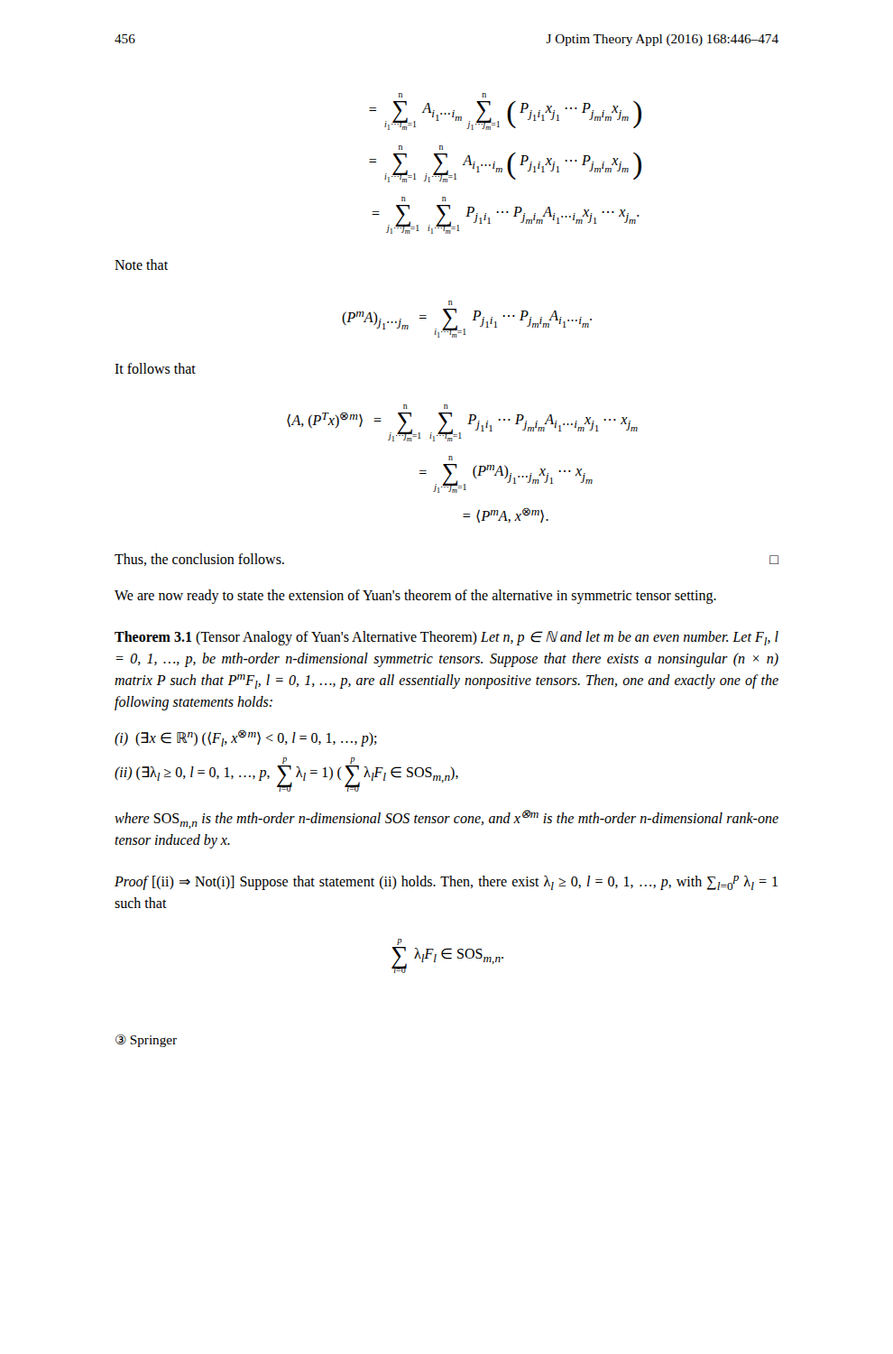456 J Optim Theory Appl (2016) 168:446–474
= n∑i1⋯im=1 Ai1⋯im n∑j1⋯jm=1 ( Pj1i1xj1 ⋯ Pjmimxjm )
= n∑i1⋯im=1 n∑j1⋯jm=1 Ai1⋯im ( Pj1i1xj1 ⋯ Pjmimxjm )
= n∑j1⋯jm=1 n∑i1⋯im=1 Pj1i1 ⋯ PjmimAi1⋯imxj1 ⋯ xjm.
Note that
(Pm A)j1⋯jm = n∑i1⋯im=1 Pj1i1 ⋯ PjmimAi1⋯im.
It follows that
⟨A, (PTx)⊗m⟩ = n∑j1⋯jm=1 n∑i1⋯im=1 Pj1i1 ⋯ PjmimAi1⋯imxj1 ⋯ xjm
= n∑j1⋯jm=1 (Pm A)j1⋯jmxj1 ⋯ xjm
= ⟨Pm A, x⊗m⟩.
Thus, the conclusion follows. □
We are now ready to state the extension of Yuan's theorem of the alternative in symmetric tensor setting.
Theorem 3.1 (Tensor Analogy of Yuan's Alternative Theorem) Let n, p ∈ ℕ and let m be an even number. Let Fl, l = 0, 1, …, p, be mth-order n-dimensional symmetric tensors. Suppose that there exists a nonsingular (n × n) matrix P such that PmFl, l = 0, 1, …, p, are all essentially nonpositive tensors. Then, one and exactly one of the following statements holds:
(i) (∃x ∈ ℝn) (⟨Fl, x⊗m⟩ < 0, l = 0, 1, …, p);
(ii) (∃λl ≥ 0, l = 0, 1, …, p, p∑l=0λl = 1) (p∑l=0λlFl ∈ SOSm,n),
where SOSm,n is the mth-order n-dimensional SOS tensor cone, and x⊗m is the mth-order n-dimensional rank-one tensor induced by x.
Proof [(ii) ⇒ Not(i)] Suppose that statement (ii) holds. Then, there exist λl ≥ 0, l = 0, 1, …, p, with ∑l=0p λl = 1 such that
p∑l=0 λlFl ∈ SOSm,n.
③ Springer